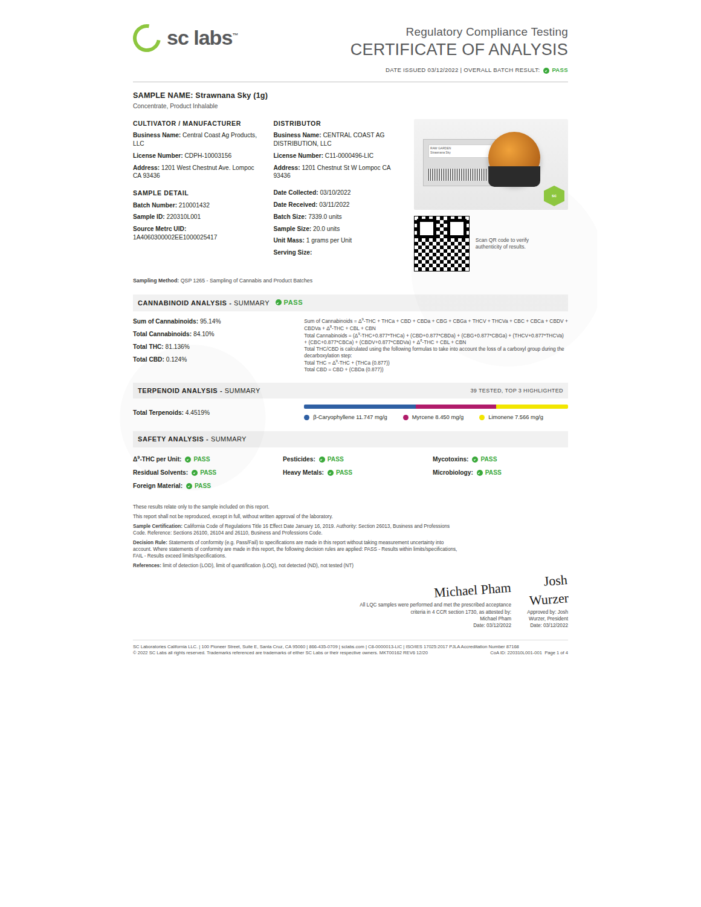sc labs™
Regulatory Compliance Testing
CERTIFICATE OF ANALYSIS
DATE ISSUED 03/12/2022 | OVERALL BATCH RESULT: PASS
SAMPLE NAME: Strawnana Sky (1g)
Concentrate, Product Inhalable
CULTIVATOR / MANUFACTURER
Business Name: Central Coast Ag Products, LLC
License Number: CDPH-10003156
Address: 1201 West Chestnut Ave. Lompoc CA 93436
SAMPLE DETAIL
Batch Number: 210001432
Sample ID: 220310L001
Source Metrc UID: 1A4060300002EE1000025417
DISTRIBUTOR
Business Name: CENTRAL COAST AG DISTRIBUTION, LLC
License Number: C11-0000496-LIC
Address: 1201 Chestnut St W Lompoc CA 93436
Date Collected: 03/10/2022
Date Received: 03/11/2022
Batch Size: 7339.0 units
Sample Size: 20.0 units
Unit Mass: 1 grams per Unit
Serving Size:
RAW GARDEN
Strawnana Sky
sc
Scan QR code to verify authenticity of results.
Sampling Method: QSP 1265 - Sampling of Cannabis and Product Batches
CANNABINOID ANALYSIS - SUMMARY PASS
Sum of Cannabinoids: 95.14%
Total Cannabinoids: 84.10%
Total THC: 81.136%
Total CBD: 0.124%
Sum of Cannabinoids = Δ9-THC + THCa + CBD + CBDa + CBG + CBGa + THCV + THCVa + CBC + CBCa + CBDV + CBDVa + Δ8-THC + CBL + CBN
Total Cannabinoids = (Δ9-THC+0.877*THCa) + (CBD+0.877*CBDa) + (CBG+0.877*CBGa) + (THCV+0.877*THCVa) + (CBC+0.877*CBCa) + (CBDV+0.877*CBDVa) + Δ8-THC + CBL + CBN
Total THC/CBD is calculated using the following formulas to take into account the loss of a carboxyl group during the decarboxylation step:
Total THC = Δ9-THC + (THCa (0.877))
Total CBD = CBD + (CBDa (0.877))
TERPENOID ANALYSIS - SUMMARY
39 TESTED, TOP 3 HIGHLIGHTED
Total Terpenoids: 4.4519%
β-Caryophyllene 11.747 mg/g
Myrcene 8.450 mg/g
Limonene 7.566 mg/g
SAFETY ANALYSIS - SUMMARY
Δ9-THC per Unit: PASS
Pesticides: PASS
Mycotoxins: PASS
Residual Solvents: PASS
Heavy Metals: PASS
Microbiology: PASS
Foreign Material: PASS
These results relate only to the sample included on this report.
This report shall not be reproduced, except in full, without written approval of the laboratory.
Sample Certification: California Code of Regulations Title 16 Effect Date January 16, 2019. Authority: Section 26013, Business and Professions Code. Reference: Sections 26100, 26104 and 26110, Business and Professions Code.
Decision Rule: Statements of conformity (e.g. Pass/Fail) to specifications are made in this report without taking measurement uncertainty into account. Where statements of conformity are made in this report, the following decision rules are applied: PASS - Results within limits/specifications, FAIL - Results exceed limits/specifications.
References: limit of detection (LOD), limit of quantification (LOQ), not detected (ND), not tested (NT)
Michael Pham
All LQC samples were performed and met the prescribed acceptance criteria in 4 CCR section 1730, as attested by:
Michael Pham
Date: 03/12/2022
Josh Wurzer
Approved by: Josh Wurzer, President
Date: 03/12/2022
SC Laboratories California LLC. | 100 Pioneer Street, Suite E, Santa Cruz, CA 95060 | 866-435-0709 | sclabs.com | C8-0000013-LIC | ISO/IES 17025:2017 PJLA Accreditation Number 87168
© 2022 SC Labs all rights reserved. Trademarks referenced are trademarks of either SC Labs or their respective owners. MKT00162 REV6 12/20 CoA ID: 220310L001-001 Page 1 of 4